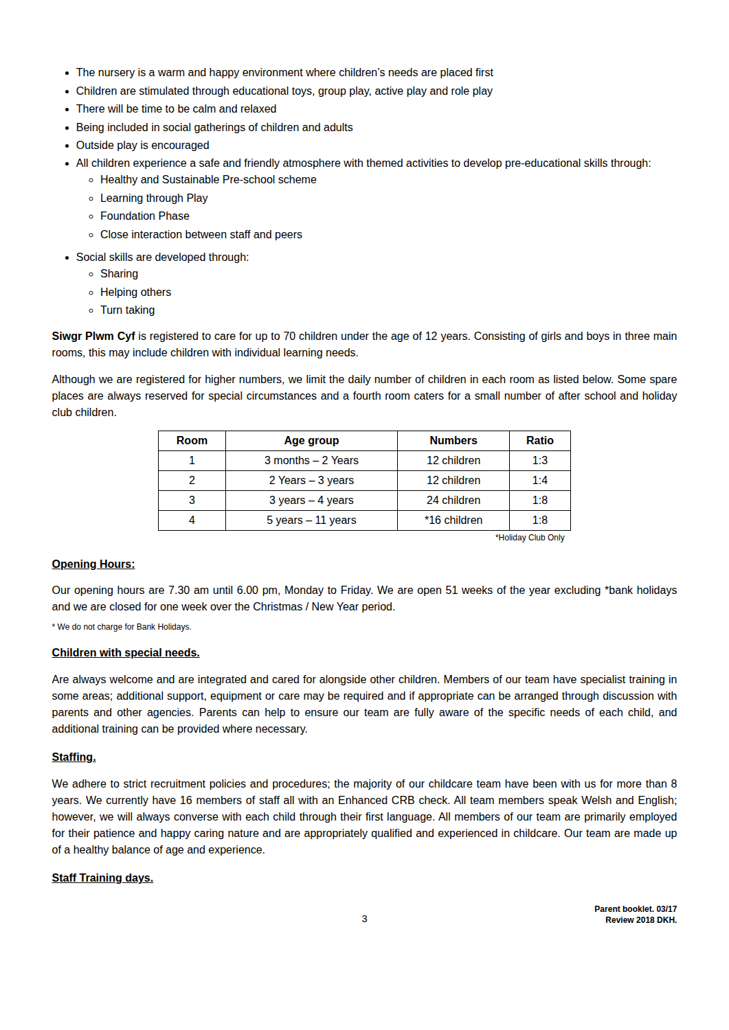The nursery is a warm and happy environment where children’s needs are placed first
Children are stimulated through educational toys, group play, active play and role play
There will be time to be calm and relaxed
Being included in social gatherings of children and adults
Outside play is encouraged
All children experience a safe and friendly atmosphere with themed activities to develop pre-educational skills through:
Healthy and Sustainable Pre-school scheme
Learning through Play
Foundation Phase
Close interaction between staff and peers
Social skills are developed through:
Sharing
Helping others
Turn taking
Siwgr Plwm Cyf is registered to care for up to 70 children under the age of 12 years. Consisting of girls and boys in three main rooms, this may include children with individual learning needs.
Although we are registered for higher numbers, we limit the daily number of children in each room as listed below. Some spare places are always reserved for special circumstances and a fourth room caters for a small number of after school and holiday club children.
| Room | Age group | Numbers | Ratio |
| --- | --- | --- | --- |
| 1 | 3 months – 2 Years | 12 children | 1:3 |
| 2 | 2 Years – 3 years | 12 children | 1:4 |
| 3 | 3 years – 4 years | 24 children | 1:8 |
| 4 | 5 years – 11 years | *16 children | 1:8 |
*Holiday Club Only
Opening Hours:
Our opening hours are 7.30 am until 6.00 pm, Monday to Friday. We are open 51 weeks of the year excluding *bank holidays and we are closed for one week over the Christmas / New Year period.
* We do not charge for Bank Holidays.
Children with special needs.
Are always welcome and are integrated and cared for alongside other children. Members of our team have specialist training in some areas; additional support, equipment or care may be required and if appropriate can be arranged through discussion with parents and other agencies. Parents can help to ensure our team are fully aware of the specific needs of each child, and additional training can be provided where necessary.
Staffing.
We adhere to strict recruitment policies and procedures; the majority of our childcare team have been with us for more than 8 years. We currently have 16 members of staff all with an Enhanced CRB check. All team members speak Welsh and English; however, we will always converse with each child through their first language. All members of our team are primarily employed for their patience and happy caring nature and are appropriately qualified and experienced in childcare. Our team are made up of a healthy balance of age and experience.
Staff Training days.
3
Parent booklet. 03/17
Review 2018 DKH.